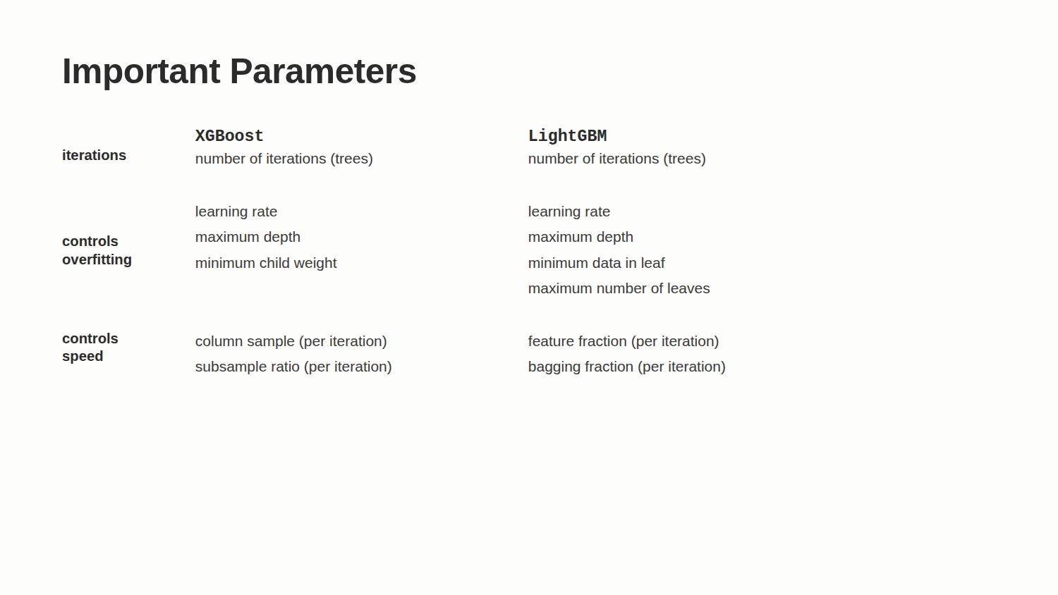Important Parameters
| | XGBoost | LightGBM |
| --- | --- | --- |
| iterations | number of iterations (trees) | number of iterations (trees) |
| controls overfitting | learning rate maximum depth minimum child weight | learning rate maximum depth minimum data in leaf maximum number of leaves |
| controls speed | column sample (per iteration) subsample ratio (per iteration) | feature fraction (per iteration) bagging fraction (per iteration) |